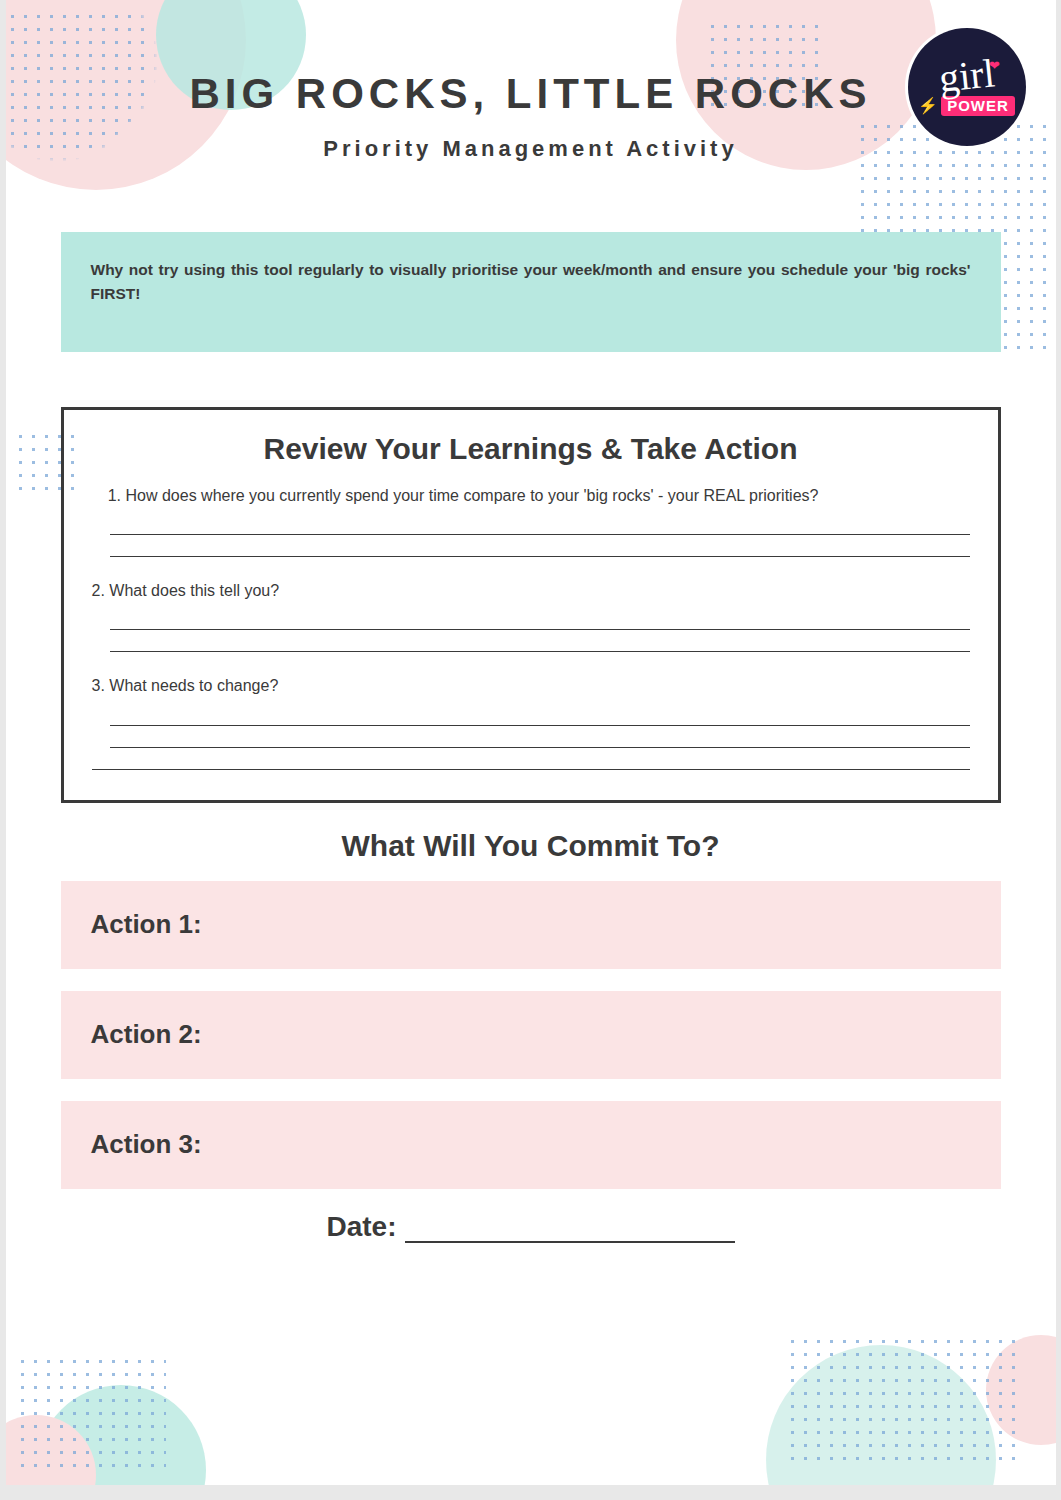❤ girl ⚡POWER
BIG ROCKS, LITTLE ROCKS
Priority Management Activity
Why not try using this tool regularly to visually prioritise your week/month and ensure you schedule your 'big rocks' FIRST!
Review Your Learnings & Take Action
How does where you currently spend your time compare to your 'big rocks' - your REAL priorities?
2. What does this tell you?
3. What needs to change?
What Will You Commit To?
Action 1:
Action 2:
Action 3:
Date: